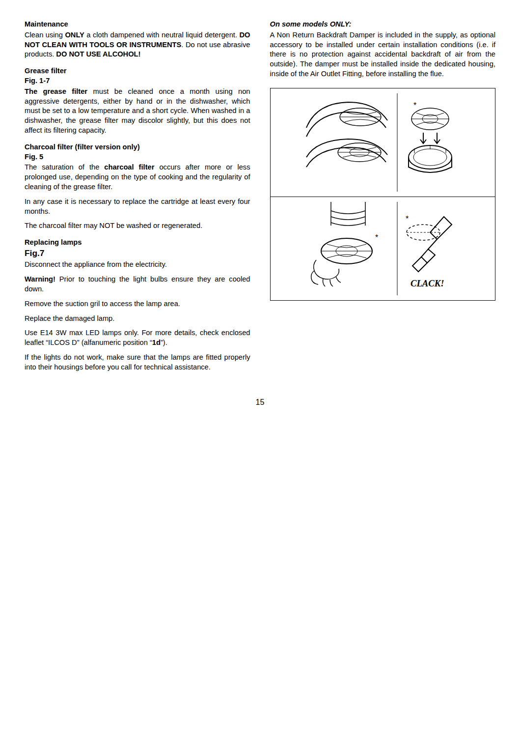Maintenance
Clean using ONLY a cloth dampened with neutral liquid detergent. DO NOT CLEAN WITH TOOLS OR INSTRUMENTS. Do not use abrasive products. DO NOT USE ALCOHOL!
Grease filter
Fig. 1-7
The grease filter must be cleaned once a month using non aggressive detergents, either by hand or in the dishwasher, which must be set to a low temperature and a short cycle. When washed in a dishwasher, the grease filter may discolor slightly, but this does not affect its filtering capacity.
Charcoal filter (filter version only)
Fig. 5
The saturation of the charcoal filter occurs after more or less prolonged use, depending on the type of cooking and the regularity of cleaning of the grease filter.
In any case it is necessary to replace the cartridge at least every four months.
The charcoal filter may NOT be washed or regenerated.
Replacing lamps
Fig.7
Disconnect the appliance from the electricity.
Warning! Prior to touching the light bulbs ensure they are cooled down.
Remove the suction gril to access the lamp area.
Replace the damaged lamp.
Use E14 3W max LED lamps only. For more details, check enclosed leaflet “ILCOS D” (alfanumeric position “1d”).
If the lights do not work, make sure that the lamps are fitted properly into their housings before you call for technical assistance.
On some models ONLY:
A Non Return Backdraft Damper is included in the supply, as optional accessory to be installed under certain installation conditions (i.e. if there is no protection against accidental backdraft of air from the outside). The damper must be installed inside the dedicated housing, inside of the Air Outlet Fitting, before installing the flue.
*
* * CLACK!
15